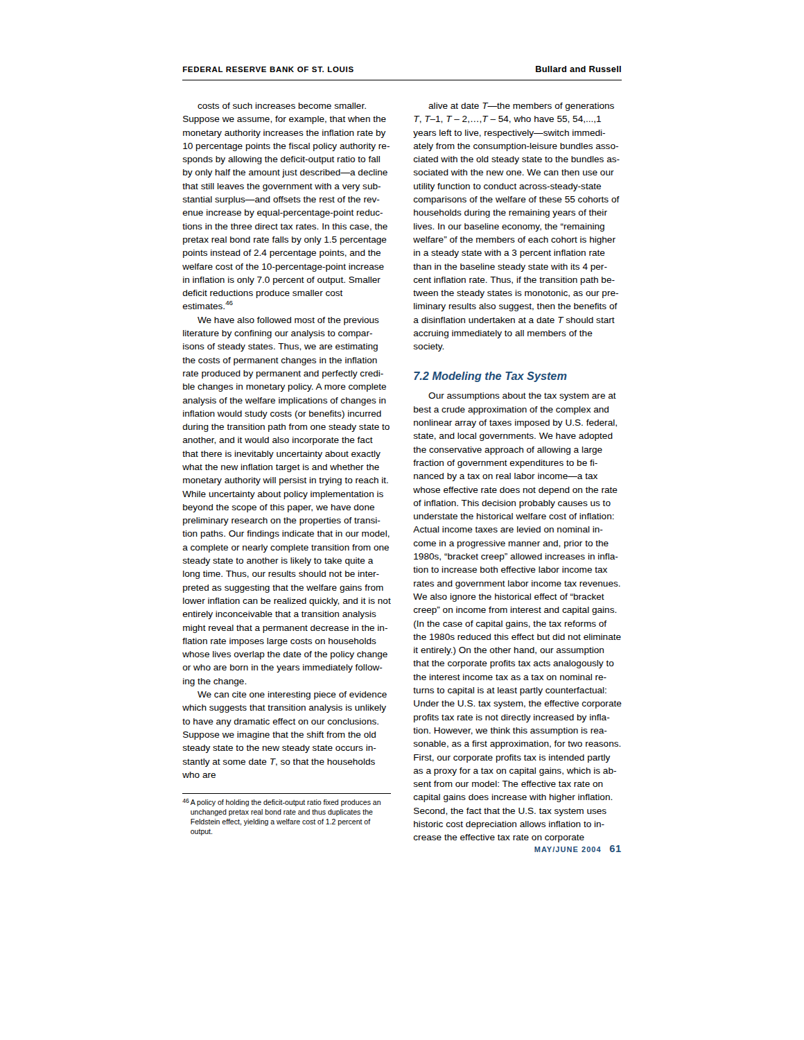Federal Reserve Bank of St. Louis
Bullard and Russell
costs of such increases become smaller. Suppose we assume, for example, that when the monetary authority increases the inflation rate by 10 percentage points the fiscal policy authority responds by allowing the deficit-output ratio to fall by only half the amount just described—a decline that still leaves the government with a very substantial surplus—and offsets the rest of the revenue increase by equal-percentage-point reductions in the three direct tax rates. In this case, the pretax real bond rate falls by only 1.5 percentage points instead of 2.4 percentage points, and the welfare cost of the 10-percentage-point increase in inflation is only 7.0 percent of output. Smaller deficit reductions produce smaller cost estimates.46
We have also followed most of the previous literature by confining our analysis to comparisons of steady states. Thus, we are estimating the costs of permanent changes in the inflation rate produced by permanent and perfectly credible changes in monetary policy. A more complete analysis of the welfare implications of changes in inflation would study costs (or benefits) incurred during the transition path from one steady state to another, and it would also incorporate the fact that there is inevitably uncertainty about exactly what the new inflation target is and whether the monetary authority will persist in trying to reach it. While uncertainty about policy implementation is beyond the scope of this paper, we have done preliminary research on the properties of transition paths. Our findings indicate that in our model, a complete or nearly complete transition from one steady state to another is likely to take quite a long time. Thus, our results should not be interpreted as suggesting that the welfare gains from lower inflation can be realized quickly, and it is not entirely inconceivable that a transition analysis might reveal that a permanent decrease in the inflation rate imposes large costs on households whose lives overlap the date of the policy change or who are born in the years immediately following the change.
We can cite one interesting piece of evidence which suggests that transition analysis is unlikely to have any dramatic effect on our conclusions. Suppose we imagine that the shift from the old steady state to the new steady state occurs instantly at some date T, so that the households who are
46 A policy of holding the deficit-output ratio fixed produces an unchanged pretax real bond rate and thus duplicates the Feldstein effect, yielding a welfare cost of 1.2 percent of output.
alive at date T—the members of generations T, T–1, T – 2,…,T – 54, who have 55, 54,...,1 years left to live, respectively—switch immediately from the consumption-leisure bundles associated with the old steady state to the bundles associated with the new one. We can then use our utility function to conduct across-steady-state comparisons of the welfare of these 55 cohorts of households during the remaining years of their lives. In our baseline economy, the “remaining welfare” of the members of each cohort is higher in a steady state with a 3 percent inflation rate than in the baseline steady state with its 4 percent inflation rate. Thus, if the transition path between the steady states is monotonic, as our preliminary results also suggest, then the benefits of a disinflation undertaken at a date T should start accruing immediately to all members of the society.
7.2 Modeling the Tax System
Our assumptions about the tax system are at best a crude approximation of the complex and nonlinear array of taxes imposed by U.S. federal, state, and local governments. We have adopted the conservative approach of allowing a large fraction of government expenditures to be financed by a tax on real labor income—a tax whose effective rate does not depend on the rate of inflation. This decision probably causes us to understate the historical welfare cost of inflation: Actual income taxes are levied on nominal income in a progressive manner and, prior to the 1980s, “bracket creep” allowed increases in inflation to increase both effective labor income tax rates and government labor income tax revenues. We also ignore the historical effect of “bracket creep” on income from interest and capital gains. (In the case of capital gains, the tax reforms of the 1980s reduced this effect but did not eliminate it entirely.) On the other hand, our assumption that the corporate profits tax acts analogously to the interest income tax as a tax on nominal returns to capital is at least partly counterfactual: Under the U.S. tax system, the effective corporate profits tax rate is not directly increased by inflation. However, we think this assumption is reasonable, as a first approximation, for two reasons. First, our corporate profits tax is intended partly as a proxy for a tax on capital gains, which is absent from our model: The effective tax rate on capital gains does increase with higher inflation. Second, the fact that the U.S. tax system uses historic cost depreciation allows inflation to increase the effective tax rate on corporate
May/June 200461